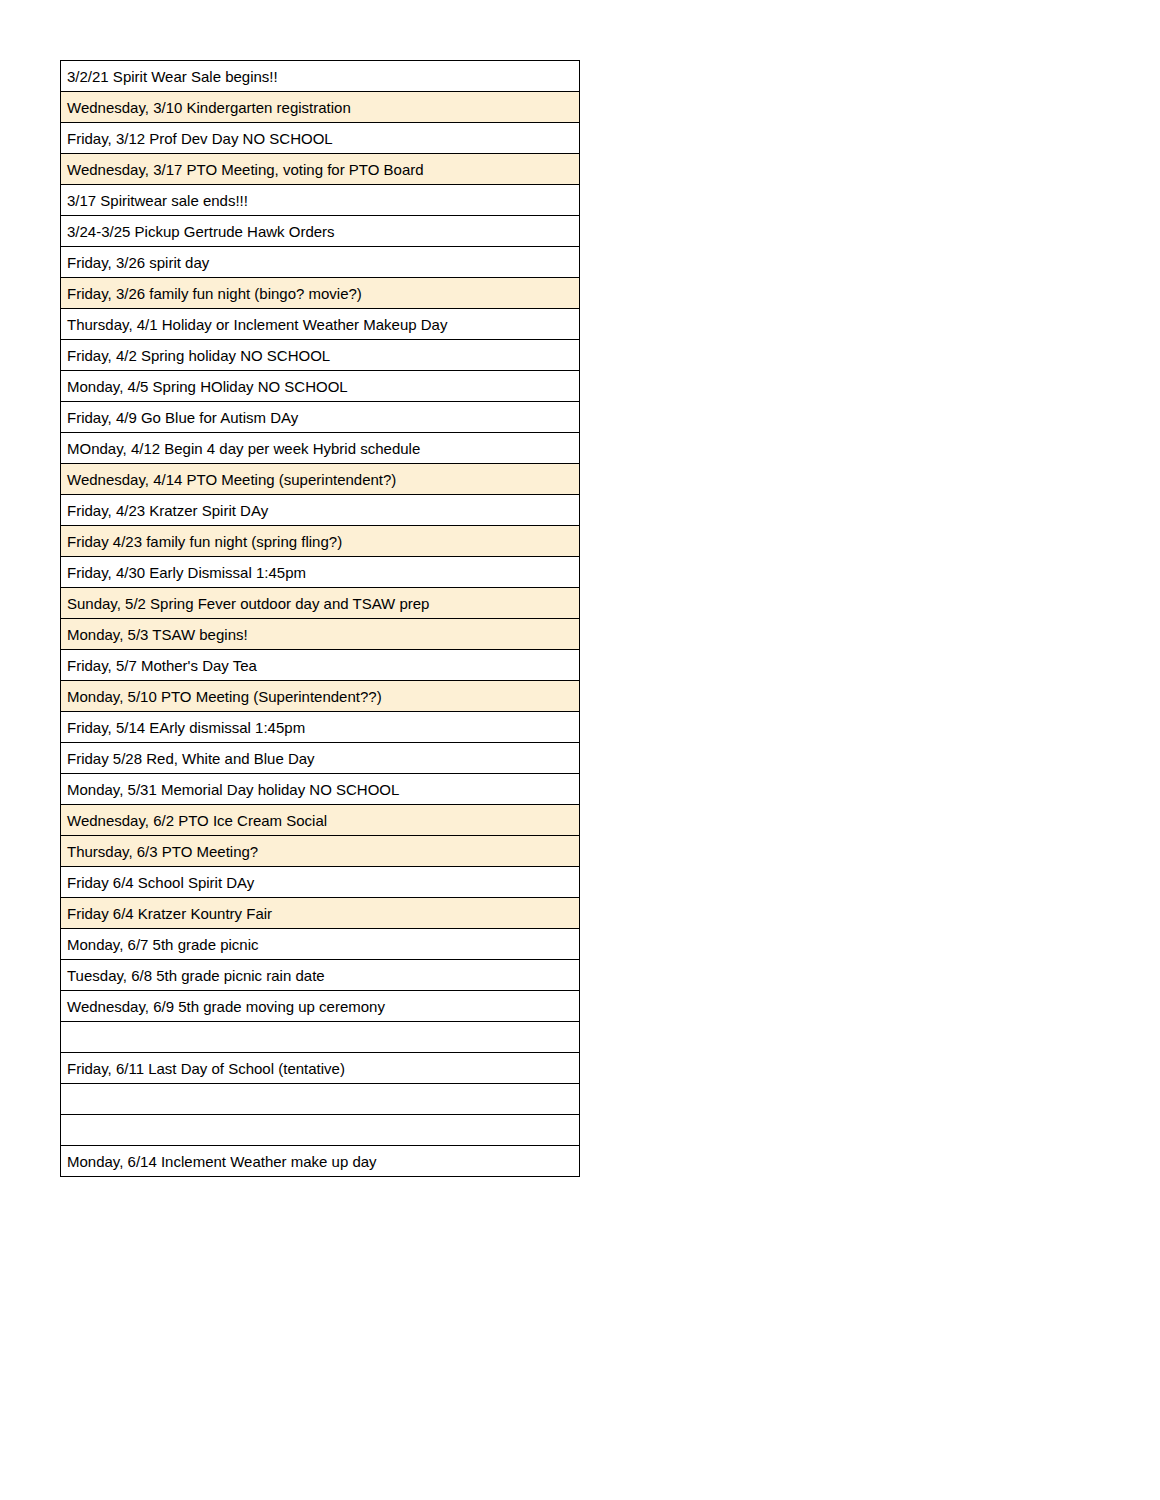| 3/2/21 Spirit Wear Sale begins!! |
| Wednesday, 3/10 Kindergarten registration |
| Friday, 3/12 Prof Dev Day NO SCHOOL |
| Wednesday, 3/17 PTO Meeting, voting for PTO Board |
| 3/17 Spiritwear sale ends!!! |
| 3/24-3/25 Pickup Gertrude Hawk Orders |
| Friday, 3/26 spirit day |
| Friday, 3/26 family fun night (bingo? movie?) |
| Thursday, 4/1 Holiday or Inclement Weather Makeup Day |
| Friday, 4/2 Spring holiday NO SCHOOL |
| Monday, 4/5 Spring HOliday NO SCHOOL |
| Friday, 4/9 Go Blue for Autism DAy |
| MOnday, 4/12 Begin 4 day per week Hybrid schedule |
| Wednesday, 4/14 PTO Meeting (superintendent?) |
| Friday, 4/23 Kratzer Spirit DAy |
| Friday 4/23 family fun night (spring fling?) |
| Friday, 4/30 Early Dismissal 1:45pm |
| Sunday, 5/2 Spring Fever outdoor day and TSAW prep |
| Monday, 5/3 TSAW begins! |
| Friday, 5/7 Mother's Day Tea |
| Monday, 5/10 PTO Meeting (Superintendent??) |
| Friday, 5/14 EArly dismissal 1:45pm |
| Friday 5/28 Red, White and Blue Day |
| Monday, 5/31 Memorial Day holiday NO SCHOOL |
| Wednesday, 6/2 PTO Ice Cream Social |
| Thursday, 6/3 PTO Meeting? |
| Friday 6/4 School Spirit DAy |
| Friday 6/4 Kratzer Kountry Fair |
| Monday, 6/7 5th grade picnic |
| Tuesday, 6/8 5th grade picnic rain date |
| Wednesday, 6/9 5th grade moving up ceremony |
| Friday, 6/11 Last Day of School (tentative) |
| Monday, 6/14 Inclement Weather make up day |